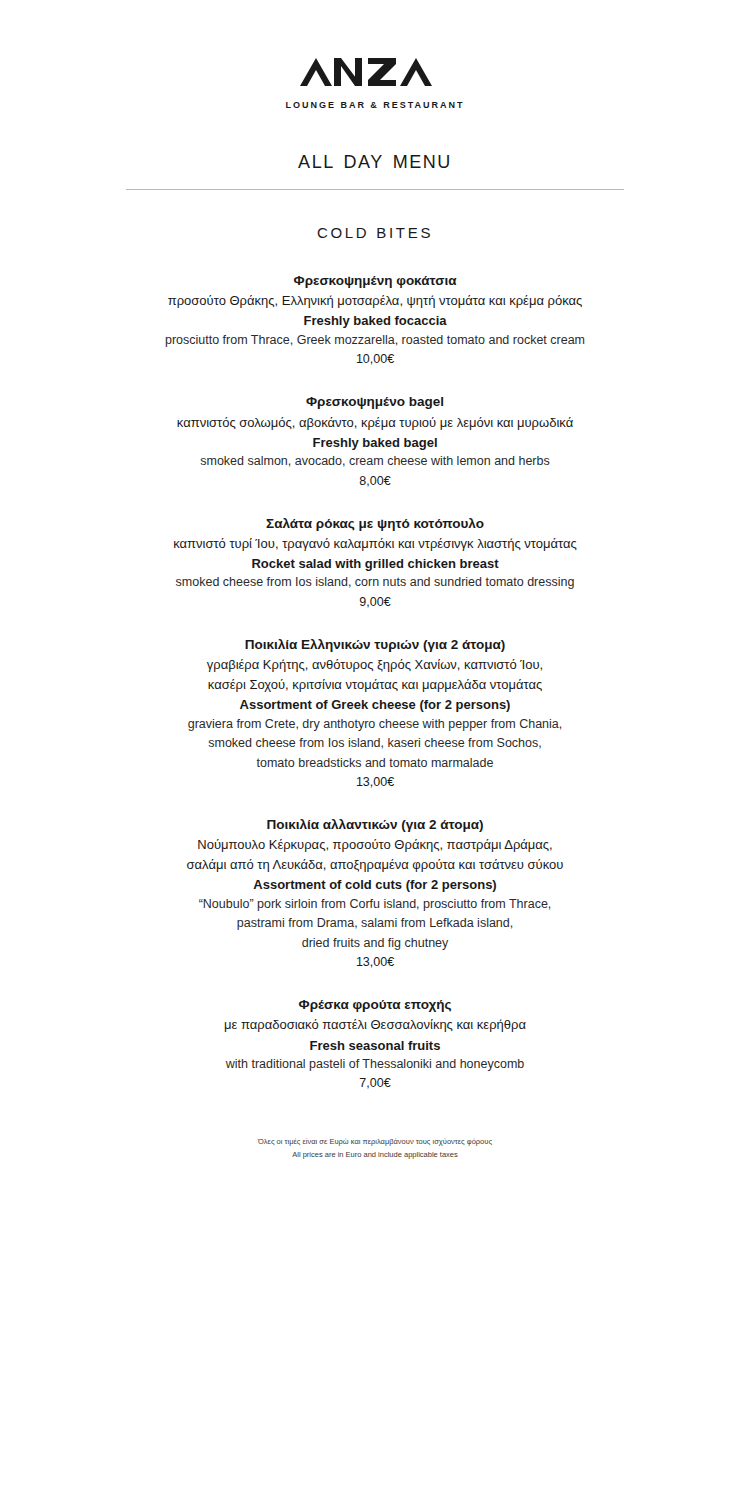Lounge Bar & Restaurant
All Day Menu
Cold Bites
Φρεσκοψημένη φοκάτσια
προσούτο Θράκης, Ελληνική μοτσαρέλα, ψητή ντομάτα και κρέμα ρόκας
Freshly baked focaccia
prosciutto from Thrace, Greek mozzarella, roasted tomato and rocket cream
10,00€
Φρεσκοψημένο bagel
καπνιστός σολωμός, αβοκάντο, κρέμα τυριού με λεμόνι και μυρωδικά
Freshly baked bagel
smoked salmon, avocado, cream cheese with lemon and herbs
8,00€
Σαλάτα ρόκας με ψητό κοτόπουλο
καπνιστό τυρί Ίου, τραγανό καλαμπόκι και ντρέσινγκ λιαστής ντομάτας
Rocket salad with grilled chicken breast
smoked cheese from Ios island, corn nuts and sundried tomato dressing
9,00€
Ποικιλία Ελληνικών τυριών (για 2 άτομα)
γραβιέρα Κρήτης, ανθότυρος ξηρός Χανίων, καπνιστό Ίου,
κασέρι Σοχού, κριτσίνια ντομάτας και μαρμελάδα ντομάτας
Assortment of Greek cheese (for 2 persons)
graviera from Crete, dry anthotyro cheese with pepper from Chania,
smoked cheese from Ios island, kaseri cheese from Sochos,
tomato breadsticks and tomato marmalade
13,00€
Ποικιλία αλλαντικών (για 2 άτομα)
Νούμπουλο Κέρκυρας, προσούτο Θράκης, παστράμι Δράμας,
σαλάμι από τη Λευκάδα, αποξηραμένα φρούτα και τσάτνευ σύκου
Assortment of cold cuts (for 2 persons)
“Noubulo” pork sirloin from Corfu island, prosciutto from Thrace,
pastrami from Drama, salami from Lefkada island,
dried fruits and fig chutney
13,00€
Φρέσκα φρούτα εποχής
με παραδοσιακό παστέλι Θεσσαλονίκης και κερήθρα
Fresh seasonal fruits
with traditional pasteli of Thessaloniki and honeycomb
7,00€
Όλες οι τιμές είναι σε Ευρώ και περιλαμβάνουν τους ισχύοντες φόρους
All prices are in Euro and include applicable taxes